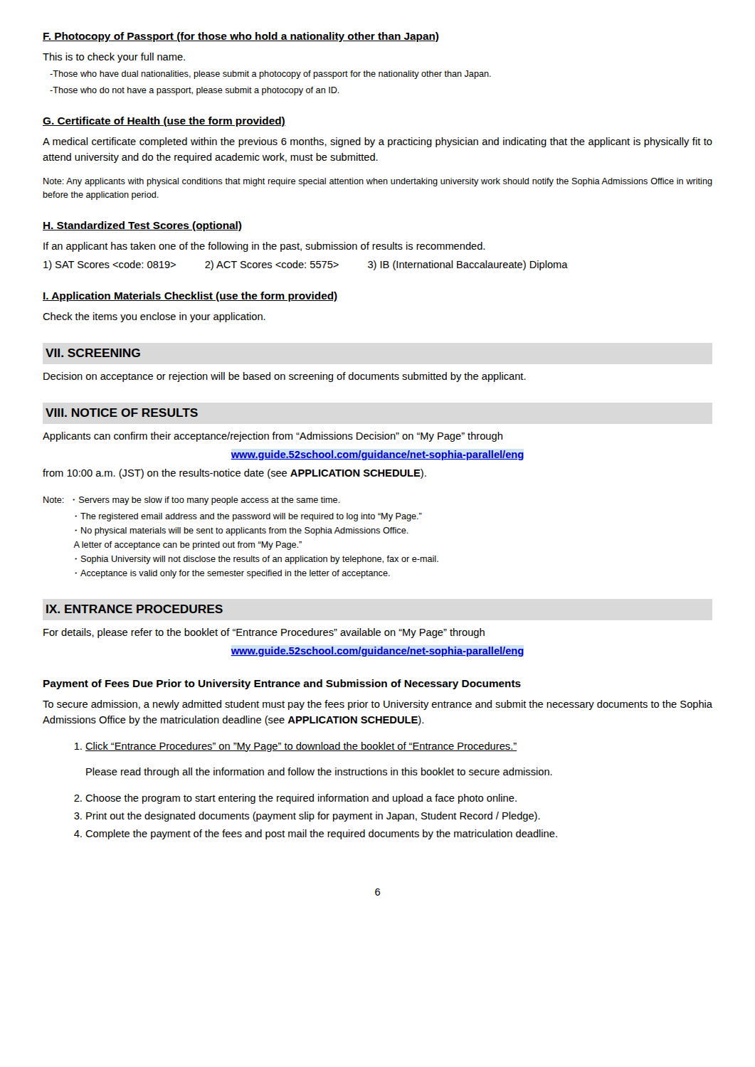F. Photocopy of Passport (for those who hold a nationality other than Japan)
This is to check your full name.
-Those who have dual nationalities, please submit a photocopy of passport for the nationality other than Japan.
-Those who do not have a passport, please submit a photocopy of an ID.
G. Certificate of Health (use the form provided)
A medical certificate completed within the previous 6 months, signed by a practicing physician and indicating that the applicant is physically fit to attend university and do the required academic work, must be submitted.
Note: Any applicants with physical conditions that might require special attention when undertaking university work should notify the Sophia Admissions Office in writing before the application period.
H. Standardized Test Scores (optional)
If an applicant has taken one of the following in the past, submission of results is recommended.
1) SAT Scores <code: 0819> 2) ACT Scores <code: 5575> 3) IB (International Baccalaureate) Diploma
I. Application Materials Checklist (use the form provided)
Check the items you enclose in your application.
VII. SCREENING
Decision on acceptance or rejection will be based on screening of documents submitted by the applicant.
VIII. NOTICE OF RESULTS
Applicants can confirm their acceptance/rejection from “Admissions Decision” on “My Page” through
www.guide.52school.com/guidance/net-sophia-parallel/eng
from 10:00 a.m. (JST) on the results-notice date (see APPLICATION SCHEDULE).
Note: ・Servers may be slow if too many people access at the same time.
・The registered email address and the password will be required to log into “My Page.”
・No physical materials will be sent to applicants from the Sophia Admissions Office.
A letter of acceptance can be printed out from “My Page.”
・Sophia University will not disclose the results of an application by telephone, fax or e-mail.
・Acceptance is valid only for the semester specified in the letter of acceptance.
IX. ENTRANCE PROCEDURES
For details, please refer to the booklet of “Entrance Procedures” available on “My Page” through
www.guide.52school.com/guidance/net-sophia-parallel/eng
Payment of Fees Due Prior to University Entrance and Submission of Necessary Documents
To secure admission, a newly admitted student must pay the fees prior to University entrance and submit the necessary documents to the Sophia Admissions Office by the matriculation deadline (see APPLICATION SCHEDULE).
Click “Entrance Procedures” on ”My Page” to download the booklet of “Entrance Procedures.”
Please read through all the information and follow the instructions in this booklet to secure admission.
Choose the program to start entering the required information and upload a face photo online.
Print out the designated documents (payment slip for payment in Japan, Student Record / Pledge).
Complete the payment of the fees and post mail the required documents by the matriculation deadline.
6